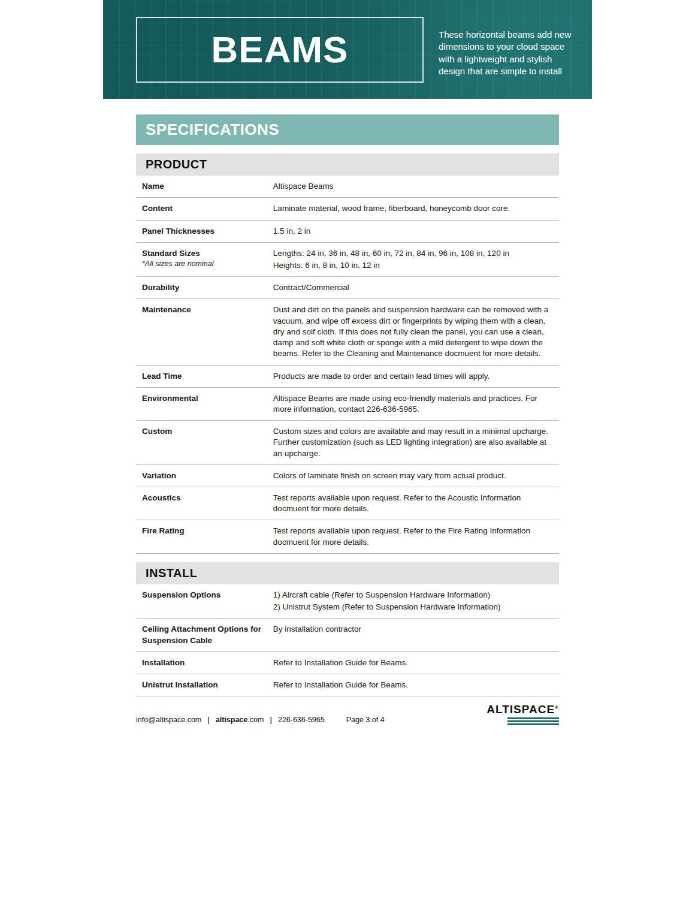Beams
These horizontal beams add new dimensions to your cloud space with a lightweight and stylish design that are simple to install
Specifications
Product
| Name | Altispace Beams |
| Content | Laminate material, wood frame, fiberboard, honeycomb door core. |
| Panel Thicknesses | 1.5 in, 2 in |
| Standard Sizes *All sizes are nominal | Lengths: 24 in, 36 in, 48 in, 60 in, 72 in, 84 in, 96 in, 108 in, 120 in Heights: 6 in, 8 in, 10 in, 12 in |
| Durability | Contract/Commercial |
| Maintenance | Dust and dirt on the panels and suspension hardware can be removed with a vacuum, and wipe off excess dirt or fingerprints by wiping them with a clean, dry and solf cloth. If this does not fully clean the panel, you can use a clean, damp and soft white cloth or sponge with a mild detergent to wipe down the beams. Refer to the Cleaning and Maintenance docmuent for more details. |
| Lead Time | Products are made to order and certain lead times will apply. |
| Environmental | Altispace Beams are made using eco-friendly materials and practices. For more information, contact 226-636-5965. |
| Custom | Custom sizes and colors are available and may result in a minimal upcharge. Further customization (such as LED lighting integration) are also available at an upcharge. |
| Variation | Colors of laminate finish on screen may vary from actual product. |
| Acoustics | Test reports available upon request. Refer to the Acoustic Information docmuent for more details. |
| Fire Rating | Test reports available upon request. Refer to the Fire Rating Information docmuent for more details. |
Install
| Suspension Options | 1) Aircraft cable (Refer to Suspension Hardware Information) 2) Unistrut System (Refer to Suspension Hardware Information) |
| Ceiling Attachment Options for Suspension Cable | By installation contractor |
| Installation | Refer to Installation Guide for Beams. |
| Unistrut Installation | Refer to Installation Guide for Beams. |
info@altispace.com | altispace.com | 226-636-5965 Page 3 of 4
ALTISPACE®